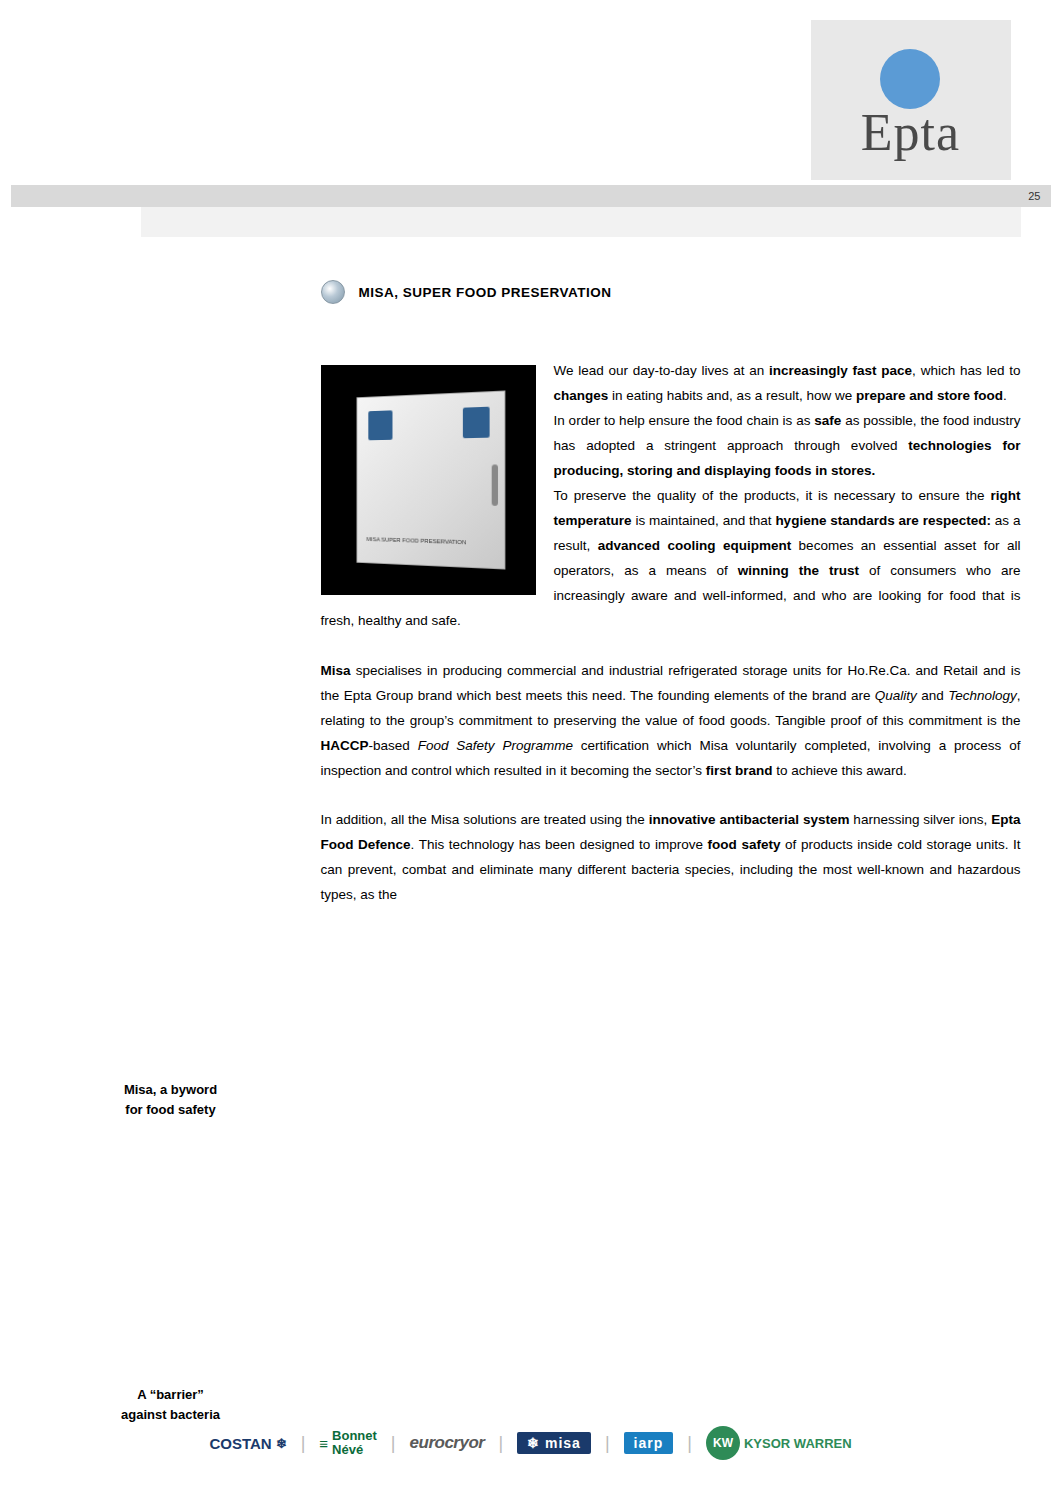Epta
25
MISA, SUPER FOOD PRESERVATION
MISA SUPER FOOD PRESERVATION
We lead our day-to-day lives at an increasingly fast pace, which has led to changes in eating habits and, as a result, how we prepare and store food.
In order to help ensure the food chain is as safe as possible, the food industry has adopted a stringent approach through evolved technologies for producing, storing and displaying foods in stores.
To preserve the quality of the products, it is necessary to ensure the right temperature is maintained, and that hygiene standards are respected: as a result, advanced cooling equipment becomes an essential asset for all operators, as a means of winning the trust of consumers who are increasingly aware and well-informed, and who are looking for food that is fresh, healthy and safe.
Misa specialises in producing commercial and industrial refrigerated storage units for Ho.Re.Ca. and Retail and is the Epta Group brand which best meets this need. The founding elements of the brand are Quality and Technology, relating to the group’s commitment to preserving the value of food goods. Tangible proof of this commitment is the HACCP-based Food Safety Programme certification which Misa voluntarily completed, involving a process of inspection and control which resulted in it becoming the sector’s first brand to achieve this award.
In addition, all the Misa solutions are treated using the innovative antibacterial system harnessing silver ions, Epta Food Defence. This technology has been designed to improve food safety of products inside cold storage units. It can prevent, combat and eliminate many different bacteria species, including the most well-known and hazardous types, as the
Misa, a byword
for food safety
A “barrier”
against bacteria
COSTAN ❄ | ≡Bonnet
Névé | eurocryor | ❄ misa | iarp | KW KYSOR WARREN